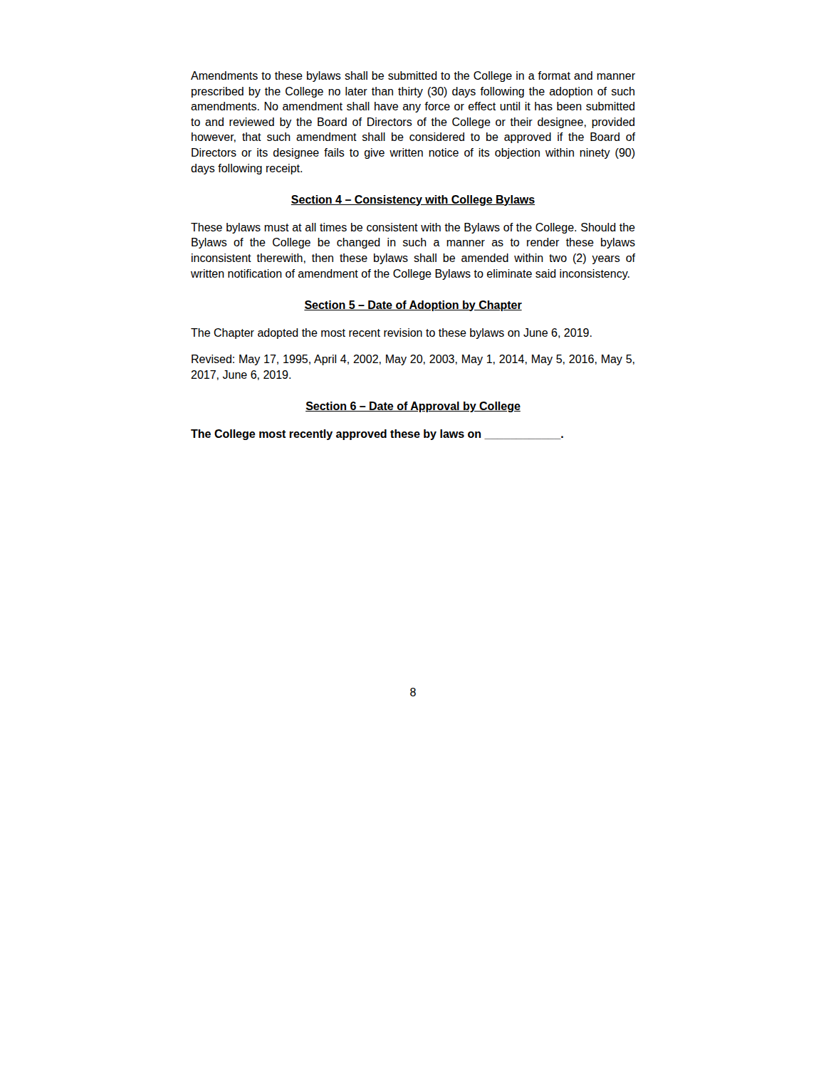Amendments to these bylaws shall be submitted to the College in a format and manner prescribed by the College no later than thirty (30) days following the adoption of such amendments. No amendment shall have any force or effect until it has been submitted to and reviewed by the Board of Directors of the College or their designee, provided however, that such amendment shall be considered to be approved if the Board of Directors or its designee fails to give written notice of its objection within ninety (90) days following receipt.
Section 4 – Consistency with College Bylaws
These bylaws must at all times be consistent with the Bylaws of the College. Should the Bylaws of the College be changed in such a manner as to render these bylaws inconsistent therewith, then these bylaws shall be amended within two (2) years of written notification of amendment of the College Bylaws to eliminate said inconsistency.
Section 5 – Date of Adoption by Chapter
The Chapter adopted the most recent revision to these bylaws on June 6, 2019.
Revised: May 17, 1995, April 4, 2002, May 20, 2003, May 1, 2014, May 5, 2016, May 5, 2017, June 6, 2019.
Section 6 – Date of Approval by College
The College most recently approved these by laws on ____________.
8